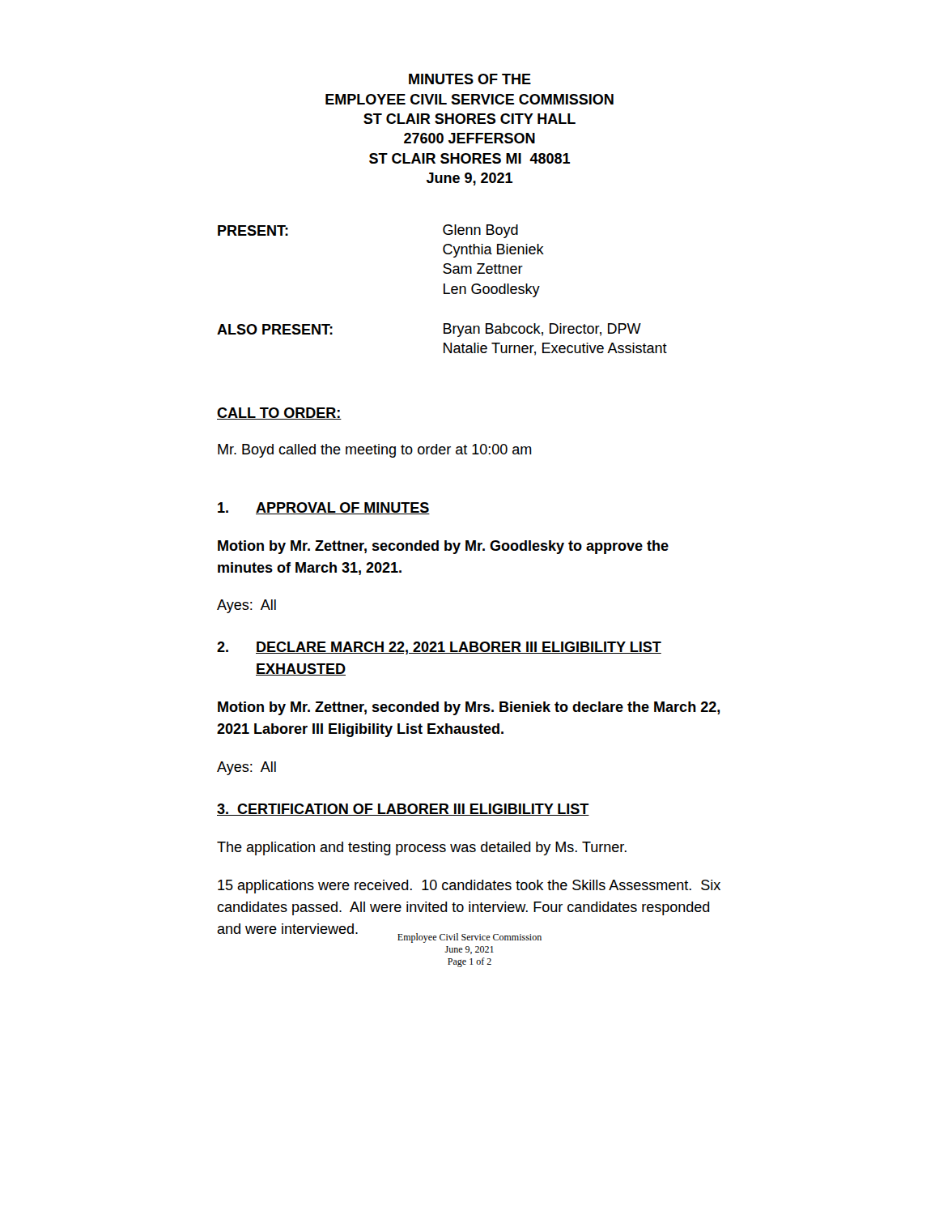MINUTES OF THE
EMPLOYEE CIVIL SERVICE COMMISSION
ST CLAIR SHORES CITY HALL
27600 JEFFERSON
ST CLAIR SHORES MI 48081
June 9, 2021
PRESENT:
Glenn Boyd
Cynthia Bieniek
Sam Zettner
Len Goodlesky
ALSO PRESENT:
Bryan Babcock, Director, DPW
Natalie Turner, Executive Assistant
CALL TO ORDER:
Mr. Boyd called the meeting to order at 10:00 am
1.
APPROVAL OF MINUTES
Motion by Mr. Zettner, seconded by Mr. Goodlesky to approve the minutes of March 31, 2021.
Ayes: All
2.
DECLARE MARCH 22, 2021 LABORER III ELIGIBILITY LIST EXHAUSTED
Motion by Mr. Zettner, seconded by Mrs. Bieniek to declare the March 22, 2021 Laborer III Eligibility List Exhausted.
Ayes: All
3. CERTIFICATION OF LABORER III ELIGIBILITY LIST
The application and testing process was detailed by Ms. Turner.
15 applications were received. 10 candidates took the Skills Assessment. Six candidates passed. All were invited to interview. Four candidates responded and were interviewed.
Employee Civil Service Commission
June 9, 2021
Page 1 of 2